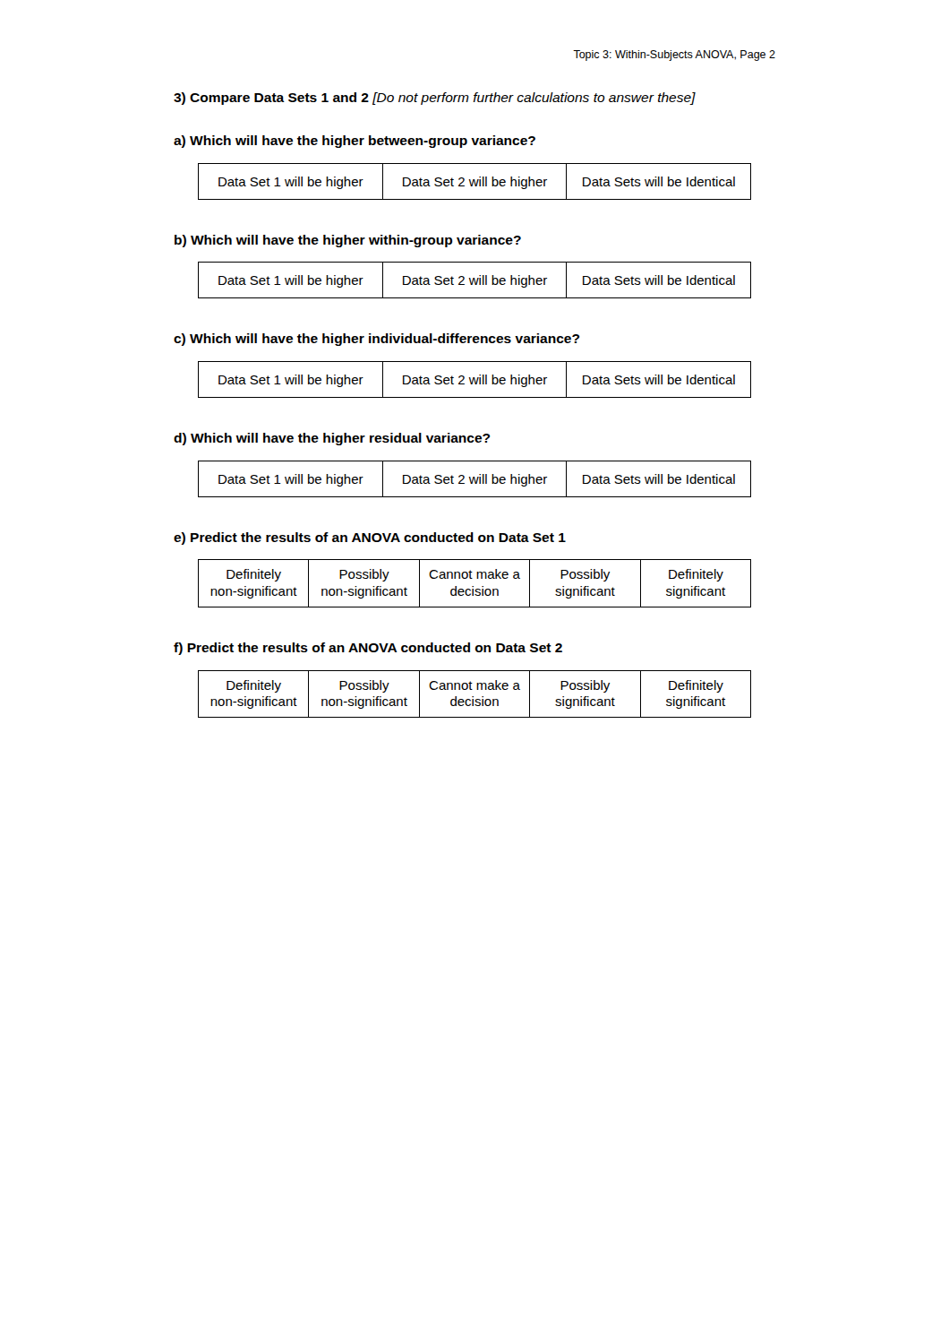Topic 3: Within-Subjects ANOVA, Page 2
3) Compare Data Sets 1 and 2 [Do not perform further calculations to answer these]
a) Which will have the higher between-group variance?
| Data Set 1 will be higher | Data Set 2 will be higher | Data Sets will be Identical |
b) Which will have the higher within-group variance?
| Data Set 1 will be higher | Data Set 2 will be higher | Data Sets will be Identical |
c) Which will have the higher individual-differences variance?
| Data Set 1 will be higher | Data Set 2 will be higher | Data Sets will be Identical |
d) Which will have the higher residual variance?
| Data Set 1 will be higher | Data Set 2 will be higher | Data Sets will be Identical |
e) Predict the results of an ANOVA conducted on Data Set 1
| Definitely non-significant | Possibly non-significant | Cannot make a decision | Possibly significant | Definitely significant |
f) Predict the results of an ANOVA conducted on Data Set 2
| Definitely non-significant | Possibly non-significant | Cannot make a decision | Possibly significant | Definitely significant |